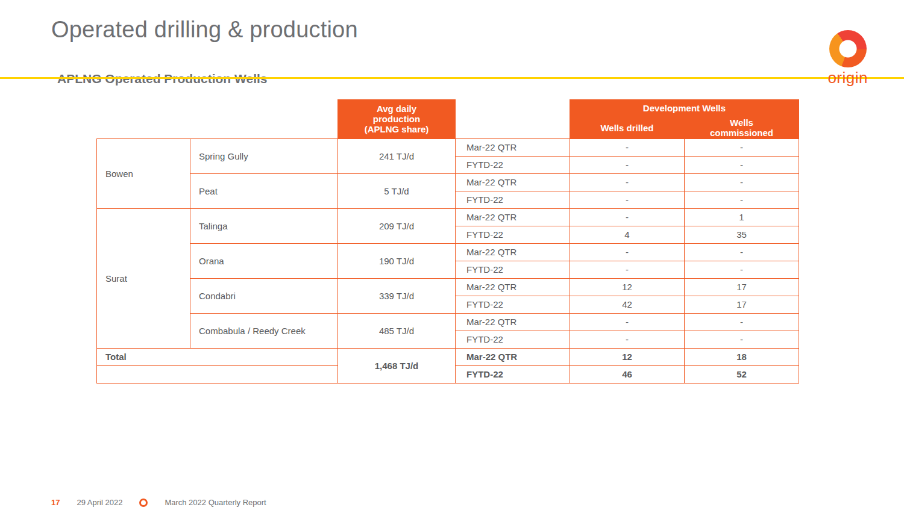Operated drilling & production
origin
APLNG Operated Production Wells
| | | Avg daily production (APLNG share) | | Development Wells |
| --- | --- | --- | --- | --- |
| Wells drilled | Wells commissioned |
| Bowen | Spring Gully | 241 TJ/d | Mar-22 QTR | - | - |
| FYTD-22 | - | - |
| Peat | 5 TJ/d | Mar-22 QTR | - | - |
| FYTD-22 | - | - |
| Surat | Talinga | 209 TJ/d | Mar-22 QTR | - | 1 |
| FYTD-22 | 4 | 35 |
| Orana | 190 TJ/d | Mar-22 QTR | - | - |
| FYTD-22 | - | - |
| Condabri | 339 TJ/d | Mar-22 QTR | 12 | 17 |
| FYTD-22 | 42 | 17 |
| Combabula / Reedy Creek | 485 TJ/d | Mar-22 QTR | - | - |
| FYTD-22 | - | - |
| Total | 1,468 TJ/d | Mar-22 QTR | 12 | 18 |
| | FYTD-22 | 46 | 52 |
17 29 April 2022 March 2022 Quarterly Report